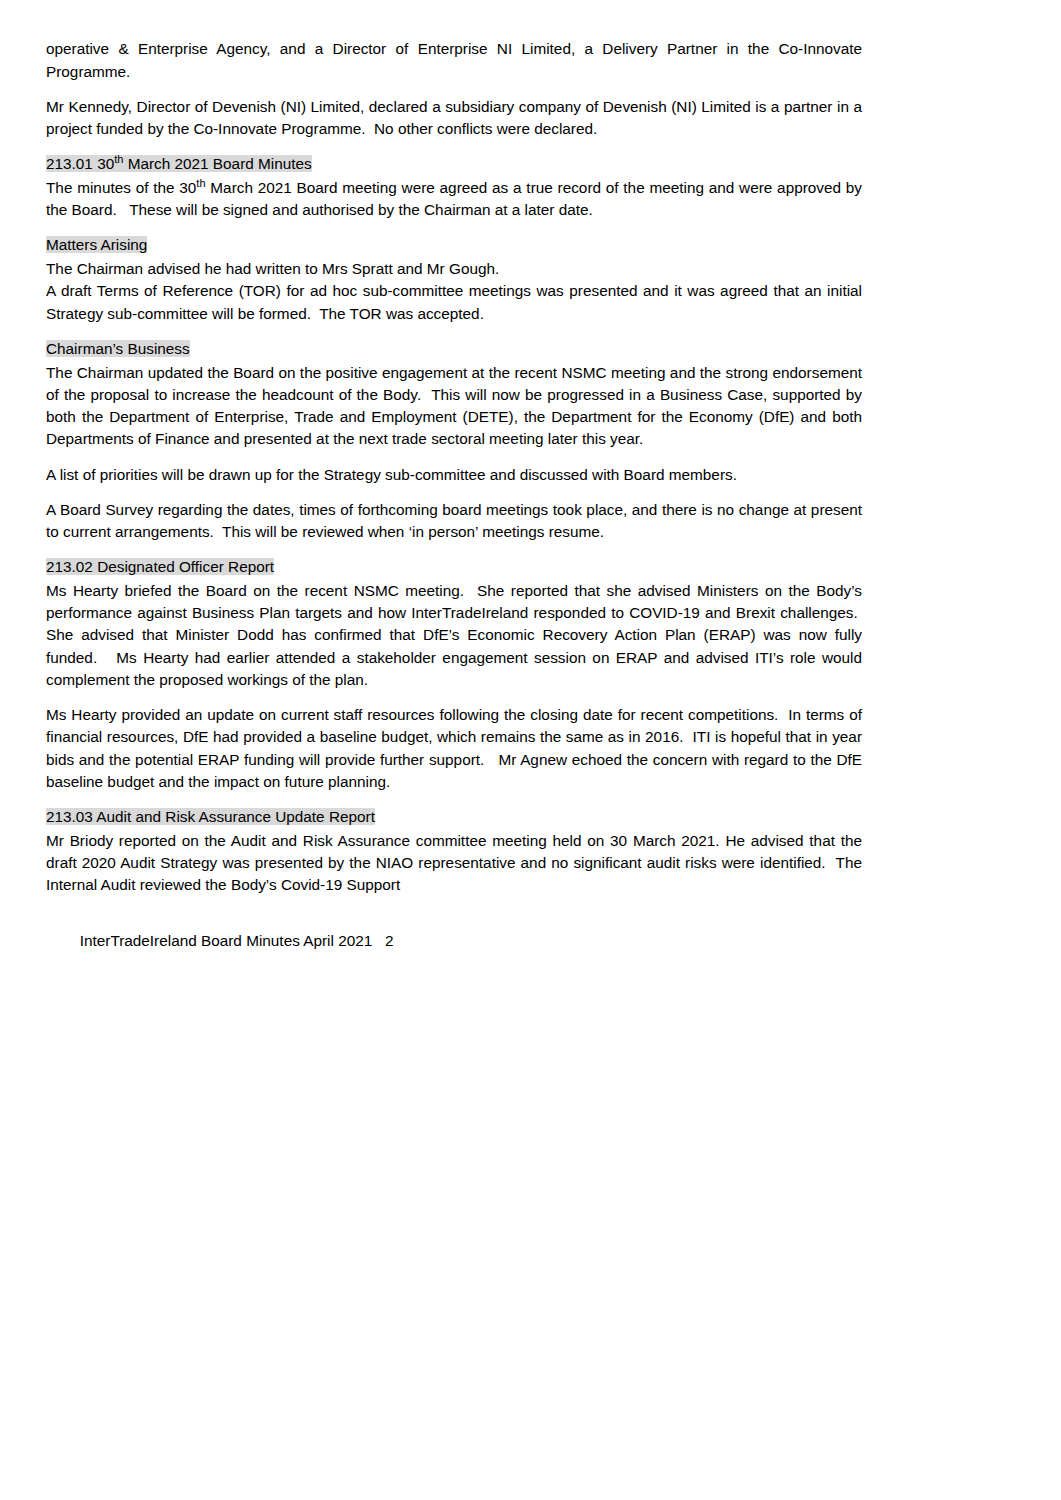operative & Enterprise Agency, and a Director of Enterprise NI Limited, a Delivery Partner in the Co-Innovate Programme.
Mr Kennedy, Director of Devenish (NI) Limited, declared a subsidiary company of Devenish (NI) Limited is a partner in a project funded by the Co-Innovate Programme. No other conflicts were declared.
213.01 30th March 2021 Board Minutes
The minutes of the 30th March 2021 Board meeting were agreed as a true record of the meeting and were approved by the Board. These will be signed and authorised by the Chairman at a later date.
Matters Arising
The Chairman advised he had written to Mrs Spratt and Mr Gough.
A draft Terms of Reference (TOR) for ad hoc sub-committee meetings was presented and it was agreed that an initial Strategy sub-committee will be formed. The TOR was accepted.
Chairman’s Business
The Chairman updated the Board on the positive engagement at the recent NSMC meeting and the strong endorsement of the proposal to increase the headcount of the Body. This will now be progressed in a Business Case, supported by both the Department of Enterprise, Trade and Employment (DETE), the Department for the Economy (DfE) and both Departments of Finance and presented at the next trade sectoral meeting later this year.
A list of priorities will be drawn up for the Strategy sub-committee and discussed with Board members.
A Board Survey regarding the dates, times of forthcoming board meetings took place, and there is no change at present to current arrangements. This will be reviewed when ‘in person’ meetings resume.
213.02 Designated Officer Report
Ms Hearty briefed the Board on the recent NSMC meeting. She reported that she advised Ministers on the Body’s performance against Business Plan targets and how InterTradeIreland responded to COVID-19 and Brexit challenges. She advised that Minister Dodd has confirmed that DfE’s Economic Recovery Action Plan (ERAP) was now fully funded. Ms Hearty had earlier attended a stakeholder engagement session on ERAP and advised ITI’s role would complement the proposed workings of the plan.
Ms Hearty provided an update on current staff resources following the closing date for recent competitions. In terms of financial resources, DfE had provided a baseline budget, which remains the same as in 2016. ITI is hopeful that in year bids and the potential ERAP funding will provide further support. Mr Agnew echoed the concern with regard to the DfE baseline budget and the impact on future planning.
213.03 Audit and Risk Assurance Update Report
Mr Briody reported on the Audit and Risk Assurance committee meeting held on 30 March 2021. He advised that the draft 2020 Audit Strategy was presented by the NIAO representative and no significant audit risks were identified. The Internal Audit reviewed the Body’s Covid-19 Support
InterTradeIreland Board Minutes April 2021 2